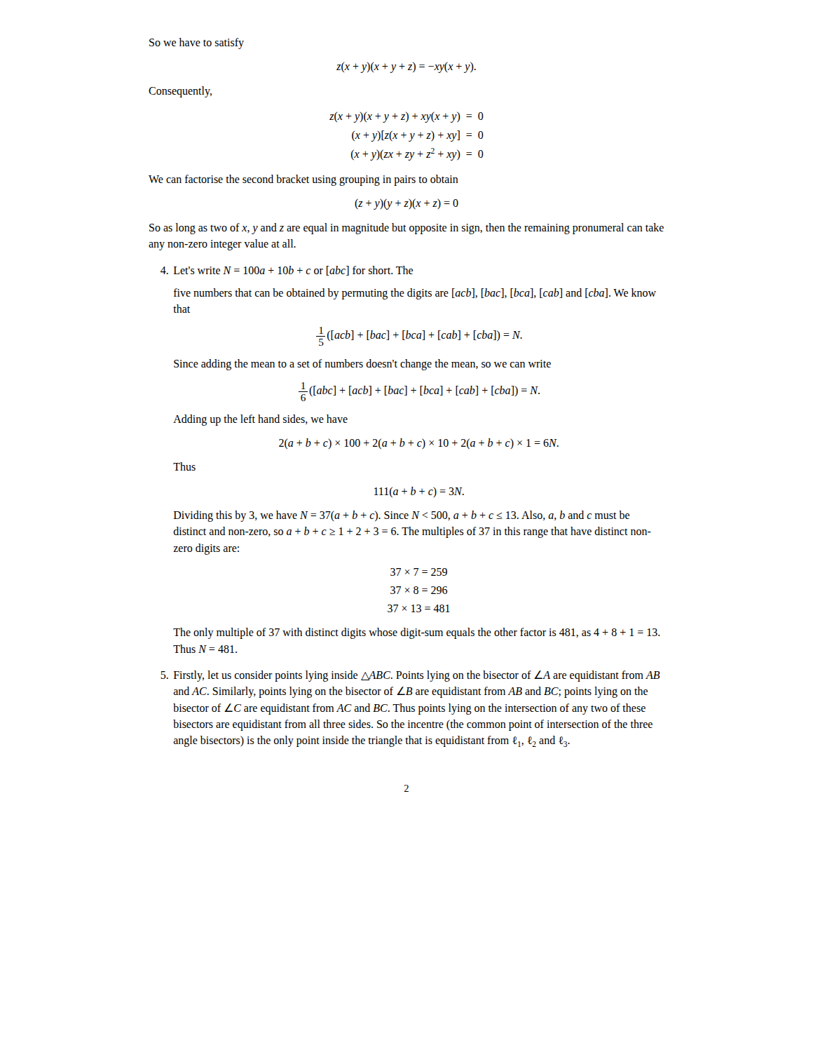So we have to satisfy
z(x + y)(x + y + z) = −xy(x + y).
Consequently,
| z ( x + y )( x + y + z ) + xy ( x + y ) | = | 0 |
| ( x + y )[ z ( x + y + z ) + xy ] | = | 0 |
| ( x + y )( zx + zy + z 2 + xy ) | = | 0 |
We can factorise the second bracket using grouping in pairs to obtain
(z + y)(y + z)(x + z) = 0
So as long as two of x, y and z are equal in magnitude but opposite in sign, then the remaining pronumeral can take any non-zero integer value at all.
4.
Let's write N = 100a + 10b + c or [abc] for short. The
five numbers that can be obtained by permuting the digits are [acb], [bac], [bca], [cab] and [cba]. We know that
15([acb] + [bac] + [bca] + [cab] + [cba]) = N.
Since adding the mean to a set of numbers doesn't change the mean, so we can write
16([abc] + [acb] + [bac] + [bca] + [cab] + [cba]) = N.
Adding up the left hand sides, we have
2(a + b + c) × 100 + 2(a + b + c) × 10 + 2(a + b + c) × 1 = 6N.
Thus
111(a + b + c) = 3N.
Dividing this by 3, we have N = 37(a + b + c). Since N < 500, a + b + c ≤ 13. Also, a, b and c must be distinct and non-zero, so a + b + c ≥ 1 + 2 + 3 = 6. The multiples of 37 in this range that have distinct non-zero digits are:
37 × 7 = 259
37 × 8 = 296
37 × 13 = 481
The only multiple of 37 with distinct digits whose digit-sum equals the other factor is 481, as 4 + 8 + 1 = 13. Thus N = 481.
5.
Firstly, let us consider points lying inside △ABC. Points lying on the bisector of ∠A are equidistant from AB and AC. Similarly, points lying on the bisector of ∠B are equidistant from AB and BC; points lying on the bisector of ∠C are equidistant from AC and BC. Thus points lying on the intersection of any two of these bisectors are equidistant from all three sides. So the incentre (the common point of intersection of the three angle bisectors) is the only point inside the triangle that is equidistant from ℓ1, ℓ2 and ℓ3.
2